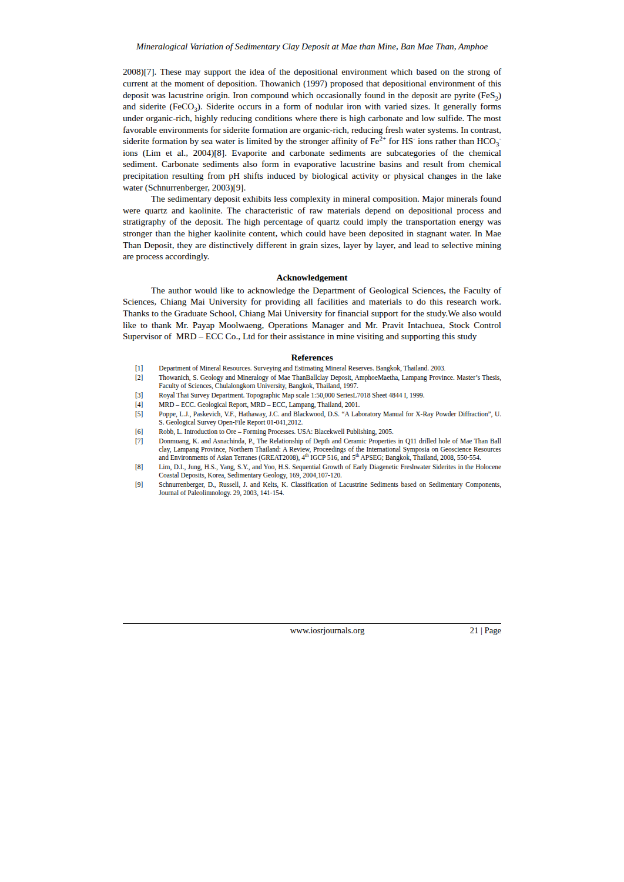Mineralogical Variation of Sedimentary Clay Deposit at Mae than Mine, Ban Mae Than, Amphoe
2008)[7]. These may support the idea of the depositional environment which based on the strong of current at the moment of deposition. Thowanich (1997) proposed that depositional environment of this deposit was lacustrine origin. Iron compound which occasionally found in the deposit are pyrite (FeS2) and siderite (FeCO3). Siderite occurs in a form of nodular iron with varied sizes. It generally forms under organic-rich, highly reducing conditions where there is high carbonate and low sulfide. The most favorable environments for siderite formation are organic-rich, reducing fresh water systems. In contrast, siderite formation by sea water is limited by the stronger affinity of Fe2+ for HS- ions rather than HCO3- ions (Lim et al., 2004)[8]. Evaporite and carbonate sediments are subcategories of the chemical sediment. Carbonate sediments also form in evaporative lacustrine basins and result from chemical precipitation resulting from pH shifts induced by biological activity or physical changes in the lake water (Schnurrenberger, 2003)[9].
The sedimentary deposit exhibits less complexity in mineral composition. Major minerals found were quartz and kaolinite. The characteristic of raw materials depend on depositional process and stratigraphy of the deposit. The high percentage of quartz could imply the transportation energy was stronger than the higher kaolinite content, which could have been deposited in stagnant water. In Mae Than Deposit, they are distinctively different in grain sizes, layer by layer, and lead to selective mining are process accordingly.
Acknowledgement
The author would like to acknowledge the Department of Geological Sciences, the Faculty of Sciences, Chiang Mai University for providing all facilities and materials to do this research work. Thanks to the Graduate School, Chiang Mai University for financial support for the study.We also would like to thank Mr. Payap Moolwaeng, Operations Manager and Mr. Pravit Intachuea, Stock Control Supervisor of MRD – ECC Co., Ltd for their assistance in mine visiting and supporting this study
References
| [1] | Department of Mineral Resources. Surveying and Estimating Mineral Reserves. Bangkok, Thailand. 2003 . |
| [2] | Thowanich, S. Geology and Mineralogy of Mae ThanBallclay Deposit, AmphoeMaetha, Lampang Province. Master’s Thesis, Faculty of Sciences, Chulalongkorn University, Bangkok, Thailand, 1997. |
| [3] | Royal Thai Survey Department. Topographic Map scale 1:50,000 SeriesL7018 Sheet 4844 I, 1999. |
| [4] | MRD – ECC. Geological Report, MRD – ECC, Lampang, Thailand, 2001. |
| [5] | Poppe, L.J., Paskevich, V.F., Hathaway, J.C. and Blackwood, D.S. “A Laboratory Manual for X-Ray Powder Diffraction”, U. S. Geological Survey Open-File Report 01-041,2012. |
| [6] | Robb, L. Introduction to Ore – Forming Processes. USA: Blacekwell Publishing, 2005. |
| [7] | Donmuang, K. and Asnachinda, P., The Relationship of Depth and Ceramic Properties in Q11 drilled hole of Mae Than Ball clay, Lampang Province, Northern Thailand: A Review, Proceedings of the International Symposia on Geoscience Resources and Environments of Asian Terranes (GREAT2008), 4 th IGCP 516, and 5 th APSEG; Bangkok, Thailand, 2008, 550-554. |
| [8] | Lim, D.I., Jung, H.S., Yang, S.Y., and Yoo, H.S. Sequential Growth of Early Diagenetic Freshwater Siderites in the Holocene Coastal Deposits, Korea, Sedimentary Geology, 169, 2004,107-120. |
| [9] | Schnurrenberger, D., Russell, J. and Kelts, K. Classification of Lacustrine Sediments based on Sedimentary Components, Journal of Paleolimnology. 29, 2003, 141-154. |
www.iosrjournals.org
21 | Page